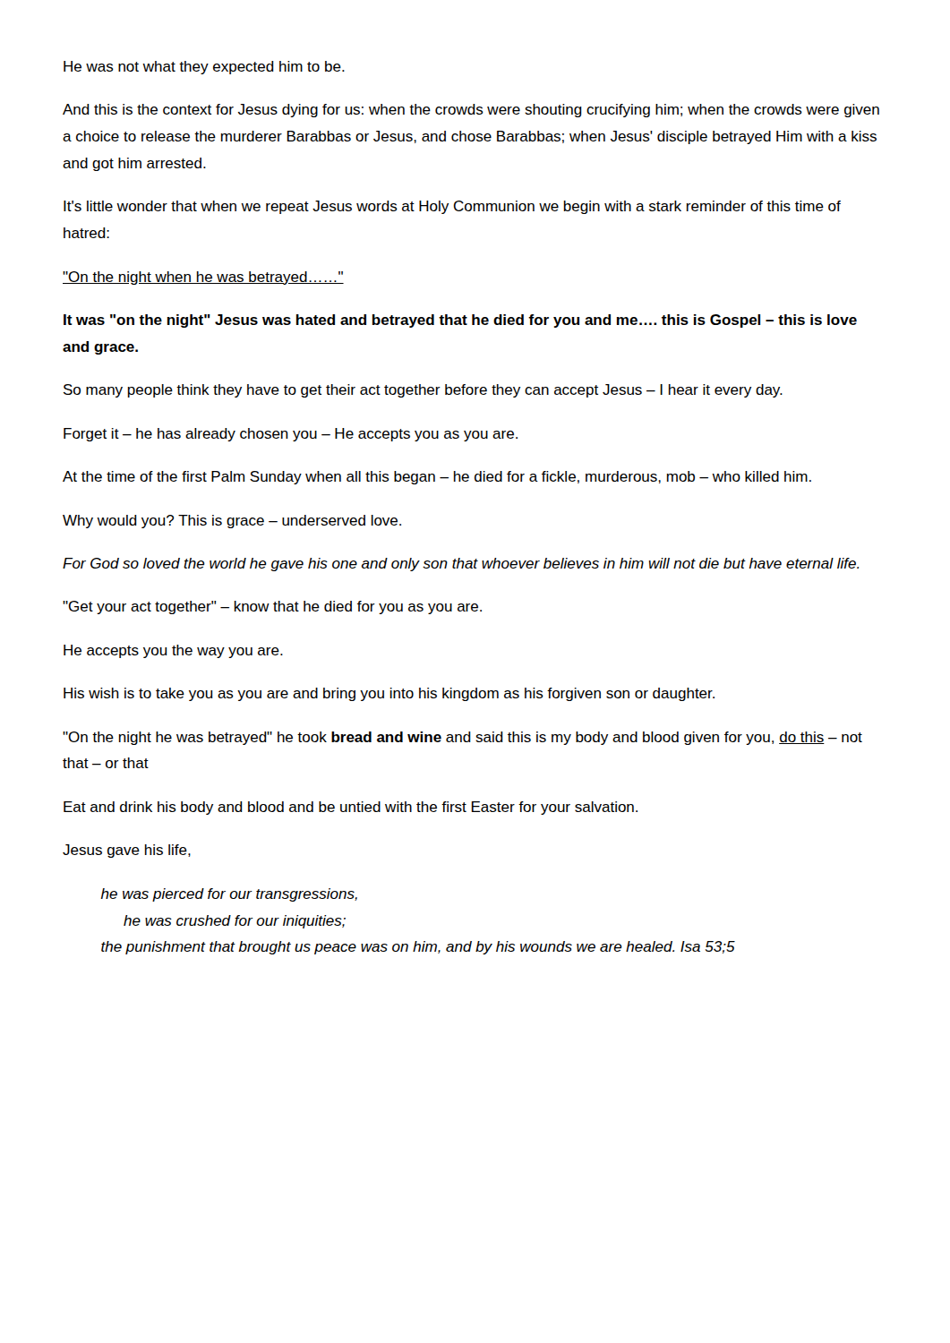He was not what they expected him to be.
And this is the context for Jesus dying for us: when the crowds were shouting crucifying him; when the crowds were given a choice to release the murderer Barabbas or Jesus, and chose Barabbas; when Jesus' disciple betrayed Him with a kiss and got him arrested.
It's little wonder that when we repeat Jesus words at Holy Communion we begin with a stark reminder of this time of hatred:
"On the night when he was betrayed……"
It was "on the night" Jesus was hated and betrayed that he died for you and me…. this is Gospel – this is love and grace.
So many people think they have to get their act together before they can accept Jesus – I hear it every day.
Forget it – he has already chosen you – He accepts you as you are.
At the time of the first Palm Sunday when all this began – he died for a fickle, murderous, mob – who killed him.
Why would you? This is grace – underserved love.
For God so loved the world he gave his one and only son that whoever believes in him will not die but have eternal life.
"Get your act together" – know that he died for you as you are.
He accepts you the way you are.
His wish is to take you as you are and bring you into his kingdom as his forgiven son or daughter.
"On the night he was betrayed" he took bread and wine and said this is my body and blood given for you, do this – not that – or that
Eat and drink his body and blood and be untied with the first Easter for your salvation.
Jesus gave his life,
he was pierced for our transgressions,
he was crushed for our iniquities;
the punishment that brought us peace was on him, and by his wounds we are healed. Isa 53;5